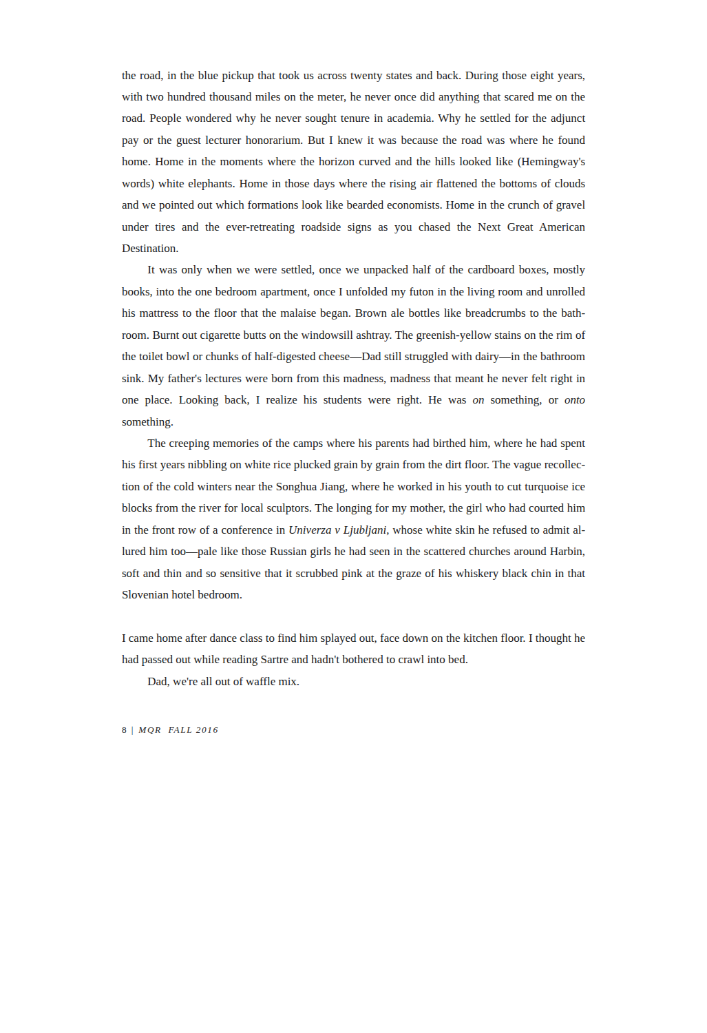the road, in the blue pickup that took us across twenty states and back. During those eight years, with two hundred thousand miles on the meter, he never once did anything that scared me on the road. People wondered why he never sought tenure in academia. Why he settled for the adjunct pay or the guest lecturer honorarium. But I knew it was because the road was where he found home. Home in the moments where the horizon curved and the hills looked like (Hemingway's words) white elephants. Home in those days where the rising air flattened the bottoms of clouds and we pointed out which formations look like bearded economists. Home in the crunch of gravel under tires and the ever-retreating roadside signs as you chased the Next Great American Destination.
It was only when we were settled, once we unpacked half of the cardboard boxes, mostly books, into the one bedroom apartment, once I unfolded my futon in the living room and unrolled his mattress to the floor that the malaise began. Brown ale bottles like breadcrumbs to the bathroom. Burnt out cigarette butts on the windowsill ashtray. The greenish-yellow stains on the rim of the toilet bowl or chunks of half-digested cheese—Dad still struggled with dairy—in the bathroom sink. My father's lectures were born from this madness, madness that meant he never felt right in one place. Looking back, I realize his students were right. He was on something, or onto something.
The creeping memories of the camps where his parents had birthed him, where he had spent his first years nibbling on white rice plucked grain by grain from the dirt floor. The vague recollection of the cold winters near the Songhua Jiang, where he worked in his youth to cut turquoise ice blocks from the river for local sculptors. The longing for my mother, the girl who had courted him in the front row of a conference in Univerza v Ljubljani, whose white skin he refused to admit allured him too—pale like those Russian girls he had seen in the scattered churches around Harbin, soft and thin and so sensitive that it scrubbed pink at the graze of his whiskery black chin in that Slovenian hotel bedroom.
I came home after dance class to find him splayed out, face down on the kitchen floor. I thought he had passed out while reading Sartre and hadn't bothered to crawl into bed.
Dad, we're all out of waffle mix.
8|MQR FALL 2016